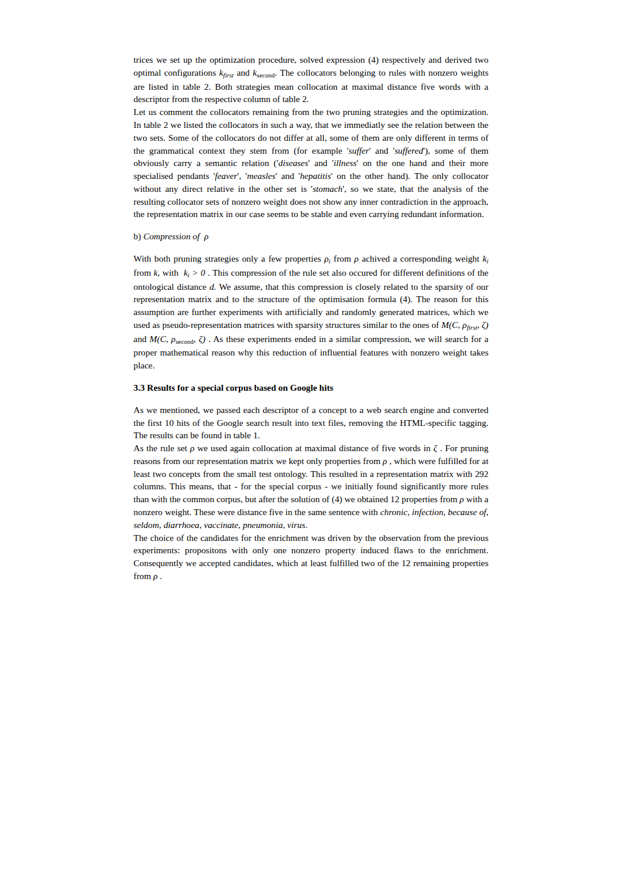trices we set up the optimization procedure, solved expression (4) respectively and derived two optimal configurations kfirst and ksecond. The collocators belonging to rules with nonzero weights are listed in table 2. Both strategies mean collocation at maximal distance five words with a descriptor from the respective column of table 2.
Let us comment the collocators remaining from the two pruning strategies and the optimization. In table 2 we listed the collocators in such a way, that we immediatly see the relation between the two sets. Some of the collocators do not differ at all, some of them are only different in terms of the grammatical context they stem from (for example 'suffer' and 'suffered'), some of them obviously carry a semantic relation ('diseases' and 'illness' on the one hand and their more specialised pendants 'feaver', 'measles' and 'hepatitis' on the other hand). The only collocator without any direct relative in the other set is 'stomach', so we state, that the analysis of the resulting collocator sets of nonzero weight does not show any inner contradiction in the approach, the representation matrix in our case seems to be stable and even carrying redundant information.
b) Compression of ρ
With both pruning strategies only a few properties ρi from ρ achived a corresponding weight ki from k, with ki > 0 . This compression of the rule set also occured for different definitions of the ontological distance d. We assume, that this compression is closely related to the sparsity of our representation matrix and to the structure of the optimisation formula (4). The reason for this assumption are further experiments with artificially and randomly generated matrices, which we used as pseudo-representation matrices with sparsity structures similar to the ones of M(C, ρfirst, ζ) and M(C, ρsecond, ζ) . As these experiments ended in a similar compression, we will search for a proper mathematical reason why this reduction of influential features with nonzero weight takes place.
3.3 Results for a special corpus based on Google hits
As we mentioned, we passed each descriptor of a concept to a web search engine and converted the first 10 hits of the Google search result into text files, removing the HTML-specific tagging. The results can be found in table 1.
As the rule set ρ we used again collocation at maximal distance of five words in ζ . For pruning reasons from our representation matrix we kept only properties from ρ , which were fulfilled for at least two concepts from the small test ontology. This resulted in a representation matrix with 292 columns. This means, that - for the special corpus - we initially found significantly more rules than with the common corpus, but after the solution of (4) we obtained 12 properties from ρ with a nonzero weight. These were distance five in the same sentence with chronic, infection, because of, seldom, diarrhoea, vaccinate, pneumonia, virus.
The choice of the candidates for the enrichment was driven by the observation from the previous experiments: propositons with only one nonzero property induced flaws to the enrichment. Consequently we accepted candidates, which at least fulfilled two of the 12 remaining properties from ρ .